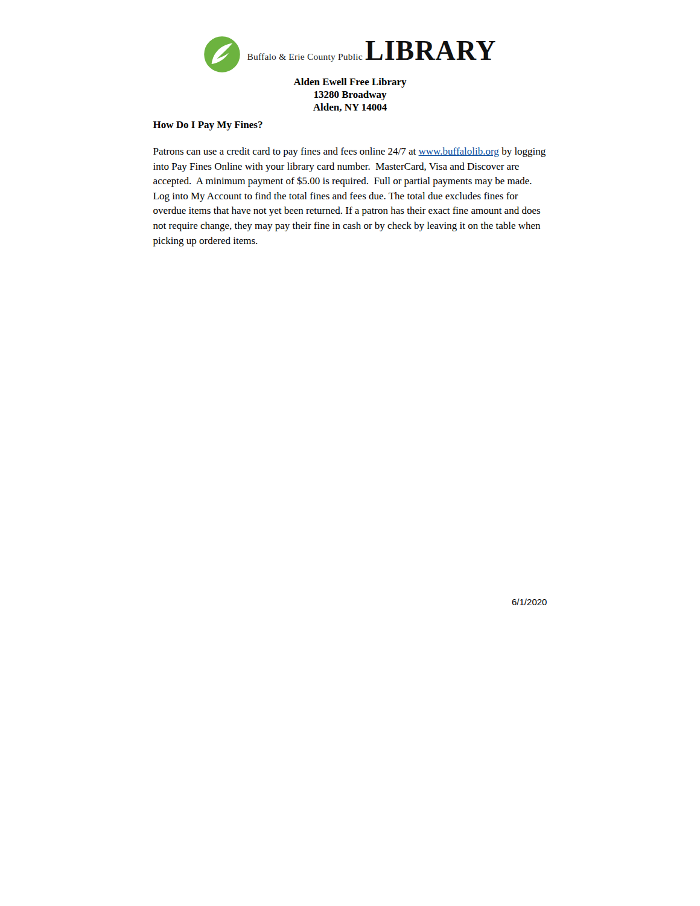Buffalo & Erie County Public LIBRARY
Alden Ewell Free Library
13280 Broadway
Alden, NY 14004
How Do I Pay My Fines?
Patrons can use a credit card to pay fines and fees online 24/7 at www.buffalolib.org by logging into Pay Fines Online with your library card number. MasterCard, Visa and Discover are accepted. A minimum payment of $5.00 is required. Full or partial payments may be made. Log into My Account to find the total fines and fees due. The total due excludes fines for overdue items that have not yet been returned. If a patron has their exact fine amount and does not require change, they may pay their fine in cash or by check by leaving it on the table when picking up ordered items.
6/1/2020